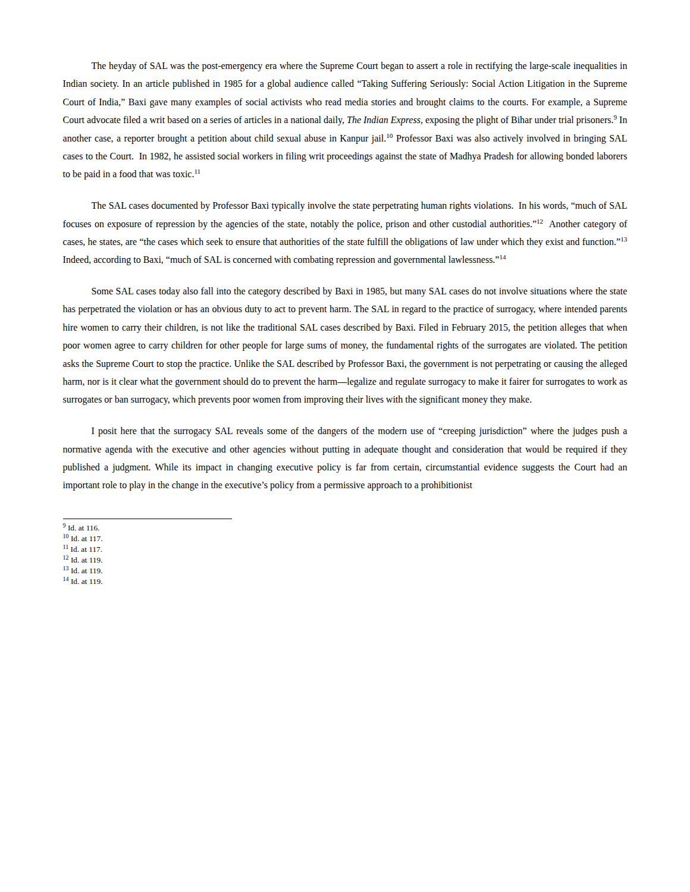The heyday of SAL was the post-emergency era where the Supreme Court began to assert a role in rectifying the large-scale inequalities in Indian society. In an article published in 1985 for a global audience called “Taking Suffering Seriously: Social Action Litigation in the Supreme Court of India,” Baxi gave many examples of social activists who read media stories and brought claims to the courts. For example, a Supreme Court advocate filed a writ based on a series of articles in a national daily, The Indian Express, exposing the plight of Bihar under trial prisoners.9 In another case, a reporter brought a petition about child sexual abuse in Kanpur jail.10 Professor Baxi was also actively involved in bringing SAL cases to the Court. In 1982, he assisted social workers in filing writ proceedings against the state of Madhya Pradesh for allowing bonded laborers to be paid in a food that was toxic.11
The SAL cases documented by Professor Baxi typically involve the state perpetrating human rights violations. In his words, “much of SAL focuses on exposure of repression by the agencies of the state, notably the police, prison and other custodial authorities.”12 Another category of cases, he states, are “the cases which seek to ensure that authorities of the state fulfill the obligations of law under which they exist and function.”13 Indeed, according to Baxi, “much of SAL is concerned with combating repression and governmental lawlessness.”14
Some SAL cases today also fall into the category described by Baxi in 1985, but many SAL cases do not involve situations where the state has perpetrated the violation or has an obvious duty to act to prevent harm. The SAL in regard to the practice of surrogacy, where intended parents hire women to carry their children, is not like the traditional SAL cases described by Baxi. Filed in February 2015, the petition alleges that when poor women agree to carry children for other people for large sums of money, the fundamental rights of the surrogates are violated. The petition asks the Supreme Court to stop the practice. Unlike the SAL described by Professor Baxi, the government is not perpetrating or causing the alleged harm, nor is it clear what the government should do to prevent the harm—legalize and regulate surrogacy to make it fairer for surrogates to work as surrogates or ban surrogacy, which prevents poor women from improving their lives with the significant money they make.
I posit here that the surrogacy SAL reveals some of the dangers of the modern use of “creeping jurisdiction” where the judges push a normative agenda with the executive and other agencies without putting in adequate thought and consideration that would be required if they published a judgment. While its impact in changing executive policy is far from certain, circumstantial evidence suggests the Court had an important role to play in the change in the executive’s policy from a permissive approach to a prohibitionist
9 Id. at 116.
10 Id. at 117.
11 Id. at 117.
12 Id. at 119.
13 Id. at 119.
14 Id. at 119.